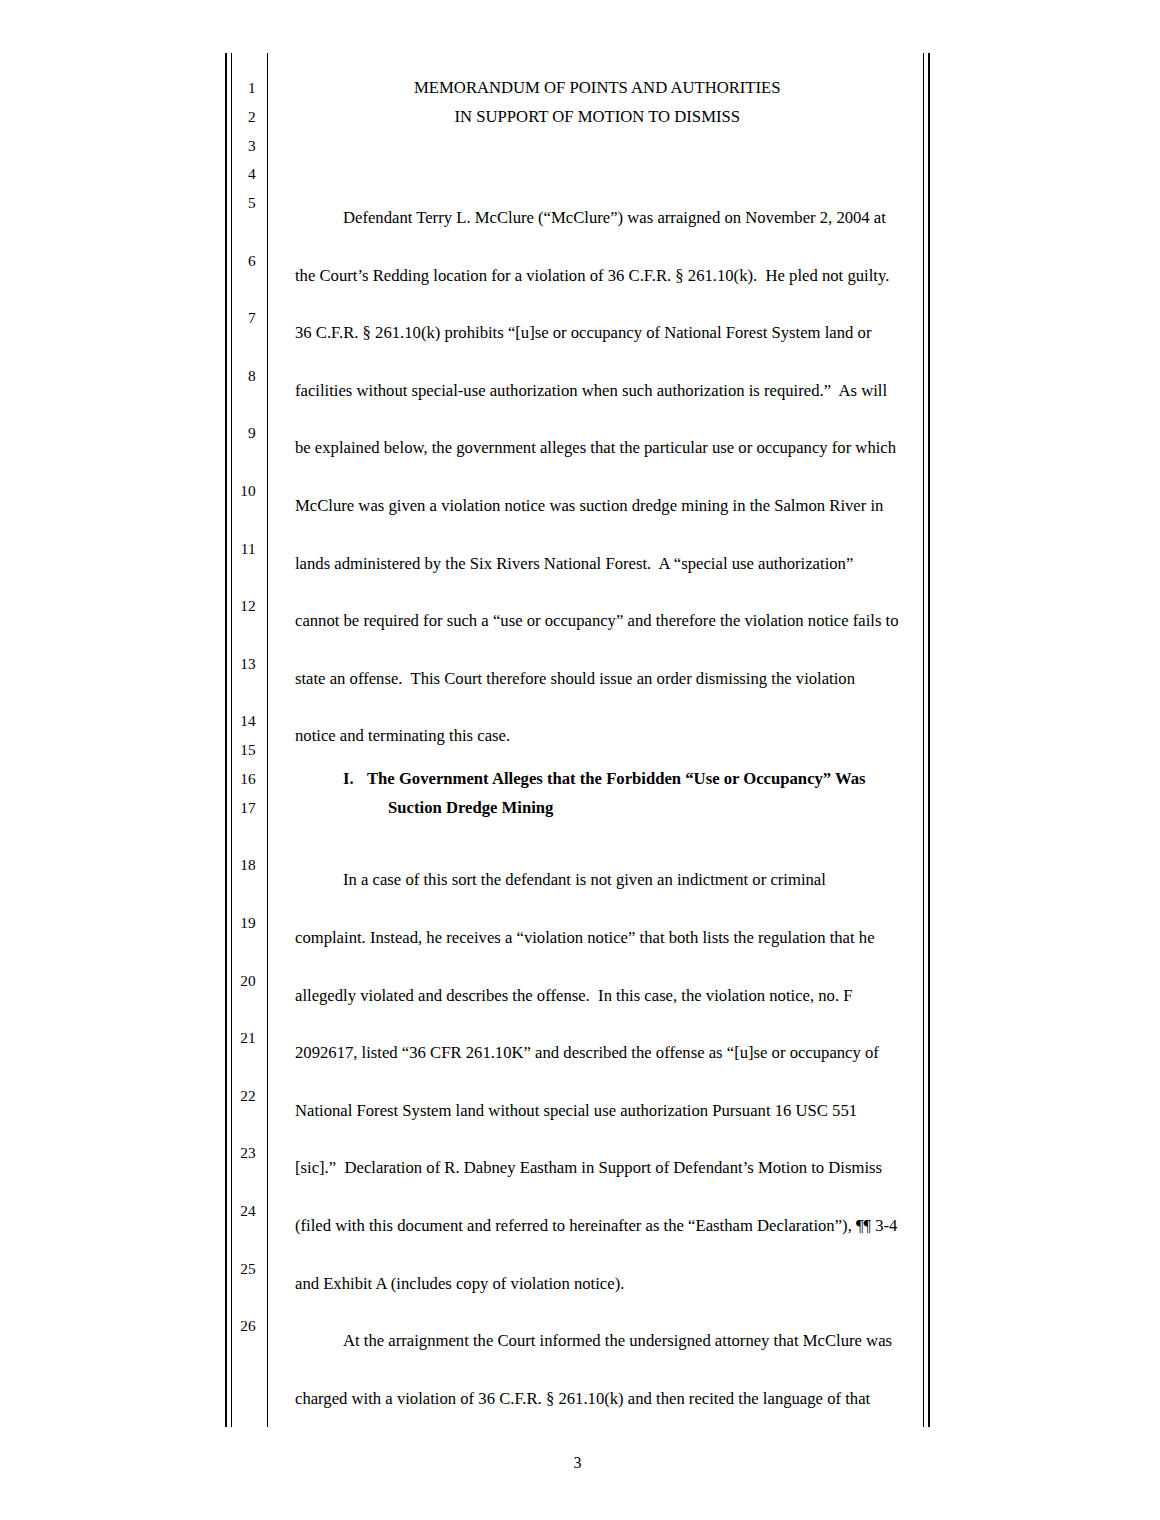1
2
3
4
5
6
7
8
9
10
11
12
13
14
15
16
17
18
19
20
21
22
23
24
25
26
MEMORANDUM OF POINTS AND AUTHORITIES
IN SUPPORT OF MOTION TO DISMISS
Defendant Terry L. McClure (“McClure”) was arraigned on November 2, 2004 at the Court’s Redding location for a violation of 36 C.F.R. § 261.10(k). He pled not guilty. 36 C.F.R. § 261.10(k) prohibits “[u]se or occupancy of National Forest System land or facilities without special-use authorization when such authorization is required.” As will be explained below, the government alleges that the particular use or occupancy for which McClure was given a violation notice was suction dredge mining in the Salmon River in lands administered by the Six Rivers National Forest. A “special use authorization” cannot be required for such a “use or occupancy” and therefore the violation notice fails to state an offense. This Court therefore should issue an order dismissing the violation notice and terminating this case.
I. The Government Alleges that the Forbidden “Use or Occupancy” WasSuction Dredge Mining
In a case of this sort the defendant is not given an indictment or criminal complaint. Instead, he receives a “violation notice” that both lists the regulation that he allegedly violated and describes the offense. In this case, the violation notice, no. F 2092617, listed “36 CFR 261.10K” and described the offense as “[u]se or occupancy of National Forest System land without special use authorization Pursuant 16 USC 551 [sic].” Declaration of R. Dabney Eastham in Support of Defendant’s Motion to Dismiss (filed with this document and referred to hereinafter as the “Eastham Declaration”), ¶¶ 3-4 and Exhibit A (includes copy of violation notice).
At the arraignment the Court informed the undersigned attorney that McClure was charged with a violation of 36 C.F.R. § 261.10(k) and then recited the language of that
3